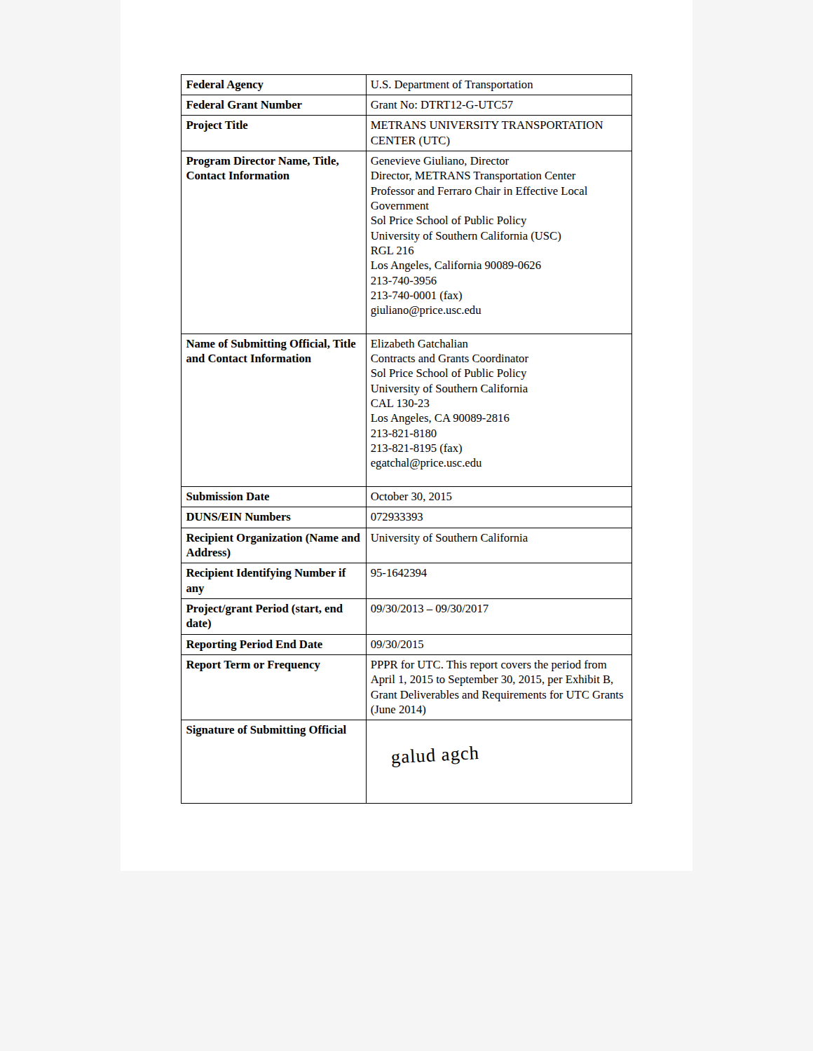| Federal Agency | U.S. Department of Transportation |
| Federal Grant Number | Grant No: DTRT12-G-UTC57 |
| Project Title | METRANS UNIVERSITY TRANSPORTATION CENTER (UTC) |
| Program Director Name, Title, Contact Information | Genevieve Giuliano, Director Director, METRANS Transportation Center Professor and Ferraro Chair in Effective Local Government Sol Price School of Public Policy University of Southern California (USC) RGL 216 Los Angeles, California 90089-0626 213-740-3956 213-740-0001 (fax) giuliano@price.usc.edu |
| Name of Submitting Official, Title and Contact Information | Elizabeth Gatchalian Contracts and Grants Coordinator Sol Price School of Public Policy University of Southern California CAL 130-23 Los Angeles, CA 90089-2816 213-821-8180 213-821-8195 (fax) egatchal@price.usc.edu |
| Submission Date | October 30, 2015 |
| DUNS/EIN Numbers | 072933393 |
| Recipient Organization (Name and Address) | University of Southern California |
| Recipient Identifying Number if any | 95-1642394 |
| Project/grant Period (start, end date) | 09/30/2013 – 09/30/2017 |
| Reporting Period End Date | 09/30/2015 |
| Report Term or Frequency | PPPR for UTC. This report covers the period from April 1, 2015 to September 30, 2015, per Exhibit B, Grant Deliverables and Requirements for UTC Grants (June 2014) |
| Signature of Submitting Official | galud agch |